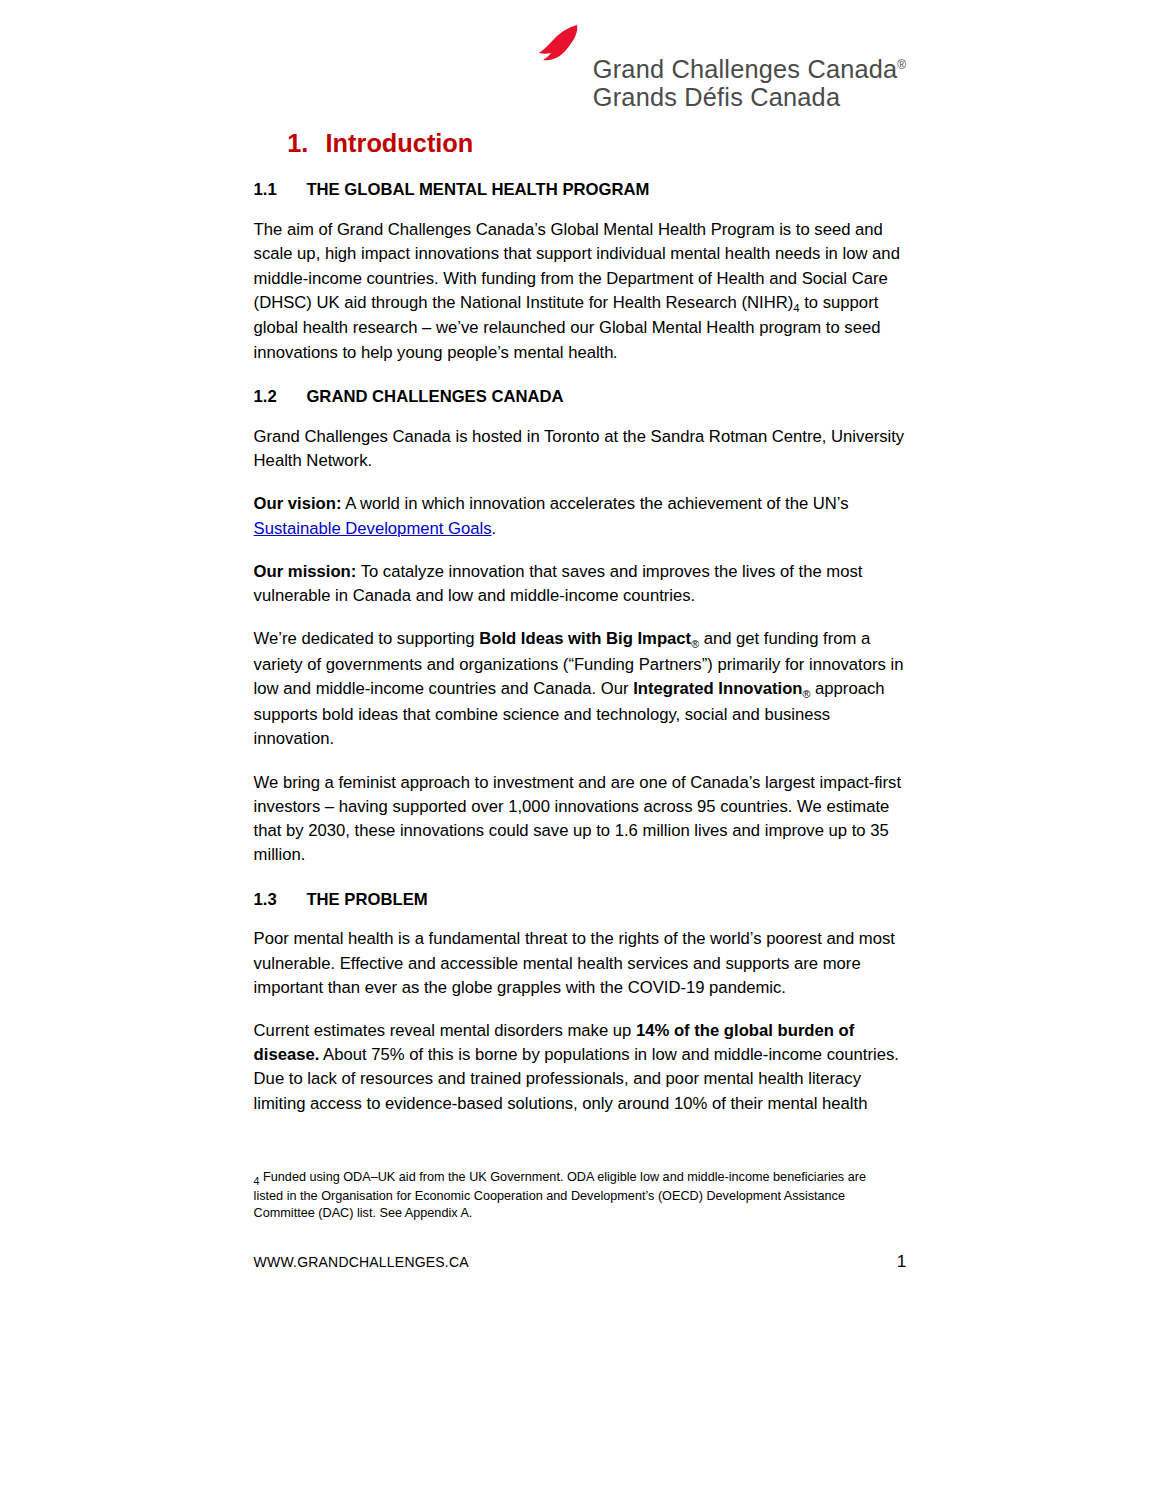Grand Challenges Canada®
Grands Défis Canada
1. Introduction
1.1 THE GLOBAL MENTAL HEALTH PROGRAM
The aim of Grand Challenges Canada’s Global Mental Health Program is to seed and scale up, high impact innovations that support individual mental health needs in low and middle-income countries. With funding from the Department of Health and Social Care (DHSC) UK aid through the National Institute for Health Research (NIHR)4 to support global health research – we’ve relaunched our Global Mental Health program to seed innovations to help young people’s mental health.
1.2 GRAND CHALLENGES CANADA
Grand Challenges Canada is hosted in Toronto at the Sandra Rotman Centre, University Health Network.
Our vision: A world in which innovation accelerates the achievement of the UN’s Sustainable Development Goals.
Our mission: To catalyze innovation that saves and improves the lives of the most vulnerable in Canada and low and middle-income countries.
We’re dedicated to supporting Bold Ideas with Big Impact® and get funding from a variety of governments and organizations (“Funding Partners”) primarily for innovators in low and middle-income countries and Canada. Our Integrated Innovation® approach supports bold ideas that combine science and technology, social and business innovation.
We bring a feminist approach to investment and are one of Canada’s largest impact-first investors – having supported over 1,000 innovations across 95 countries. We estimate that by 2030, these innovations could save up to 1.6 million lives and improve up to 35 million.
1.3 THE PROBLEM
Poor mental health is a fundamental threat to the rights of the world’s poorest and most vulnerable. Effective and accessible mental health services and supports are more important than ever as the globe grapples with the COVID-19 pandemic.
Current estimates reveal mental disorders make up 14% of the global burden of disease. About 75% of this is borne by populations in low and middle-income countries. Due to lack of resources and trained professionals, and poor mental health literacy limiting access to evidence-based solutions, only around 10% of their mental health
4 Funded using ODA–UK aid from the UK Government. ODA eligible low and middle-income beneficiaries are listed in the Organisation for Economic Cooperation and Development’s (OECD) Development Assistance Committee (DAC) list. See Appendix A.
WWW.GRANDCHALLENGES.CA 1